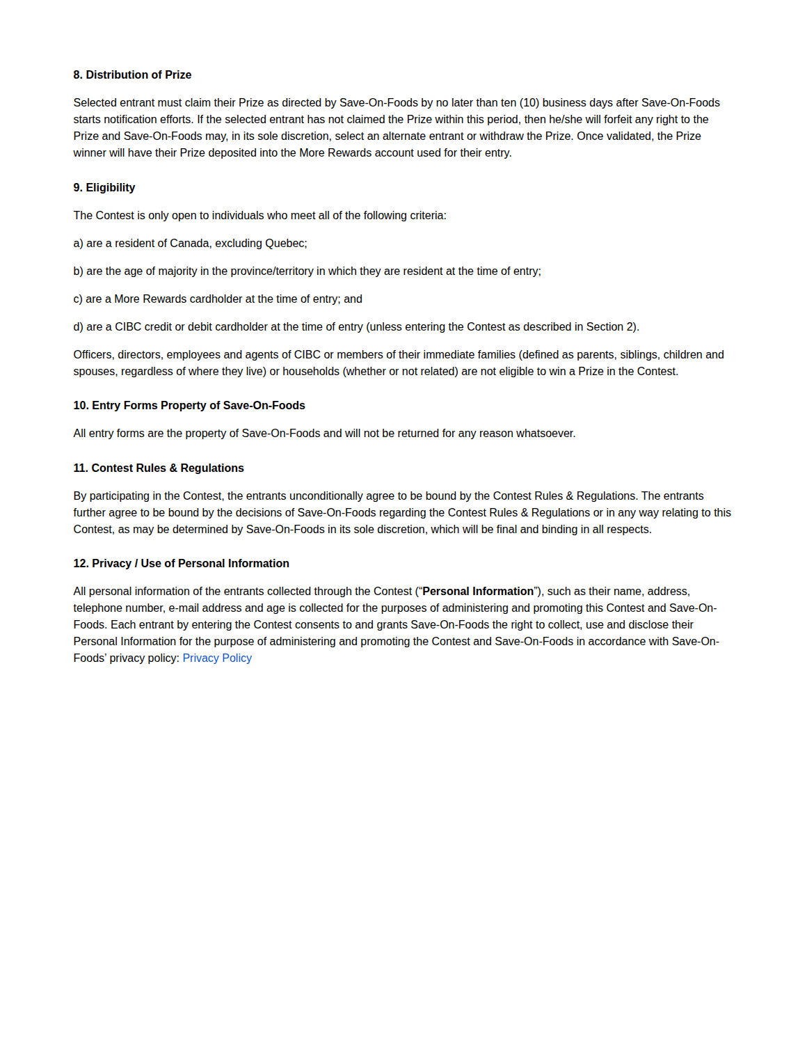8. Distribution of Prize
Selected entrant must claim their Prize as directed by Save-On-Foods by no later than ten (10) business days after Save-On-Foods starts notification efforts. If the selected entrant has not claimed the Prize within this period, then he/she will forfeit any right to the Prize and Save-On-Foods may, in its sole discretion, select an alternate entrant or withdraw the Prize. Once validated, the Prize winner will have their Prize deposited into the More Rewards account used for their entry.
9. Eligibility
The Contest is only open to individuals who meet all of the following criteria:
a) are a resident of Canada, excluding Quebec;
b) are the age of majority in the province/territory in which they are resident at the time of entry;
c) are a More Rewards cardholder at the time of entry; and
d) are a CIBC credit or debit cardholder at the time of entry (unless entering the Contest as described in Section 2).
Officers, directors, employees and agents of CIBC or members of their immediate families (defined as parents, siblings, children and spouses, regardless of where they live) or households (whether or not related) are not eligible to win a Prize in the Contest.
10. Entry Forms Property of Save-On-Foods
All entry forms are the property of Save-On-Foods and will not be returned for any reason whatsoever.
11. Contest Rules & Regulations
By participating in the Contest, the entrants unconditionally agree to be bound by the Contest Rules & Regulations. The entrants further agree to be bound by the decisions of Save-On-Foods regarding the Contest Rules & Regulations or in any way relating to this Contest, as may be determined by Save-On-Foods in its sole discretion, which will be final and binding in all respects.
12. Privacy / Use of Personal Information
All personal information of the entrants collected through the Contest (“Personal Information”), such as their name, address, telephone number, e-mail address and age is collected for the purposes of administering and promoting this Contest and Save-On-Foods. Each entrant by entering the Contest consents to and grants Save-On-Foods the right to collect, use and disclose their Personal Information for the purpose of administering and promoting the Contest and Save-On-Foods in accordance with Save-On-Foods’ privacy policy: Privacy Policy